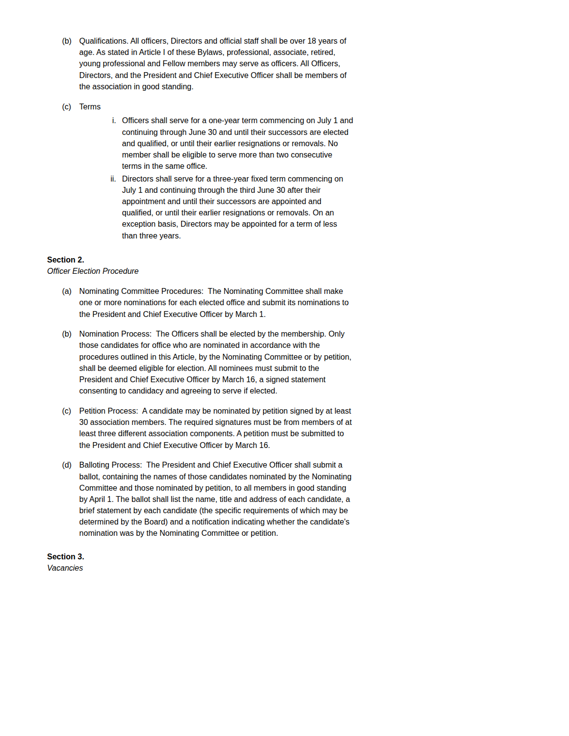(b) Qualifications. All officers, Directors and official staff shall be over 18 years of age. As stated in Article I of these Bylaws, professional, associate, retired, young professional and Fellow members may serve as officers. All Officers, Directors, and the President and Chief Executive Officer shall be members of the association in good standing.
(c)
Terms
i. Officers shall serve for a one-year term commencing on July 1 and continuing through June 30 and until their successors are elected and qualified, or until their earlier resignations or removals. No member shall be eligible to serve more than two consecutive terms in the same office.
ii. Directors shall serve for a three-year fixed term commencing on July 1 and continuing through the third June 30 after their appointment and until their successors are appointed and qualified, or until their earlier resignations or removals. On an exception basis, Directors may be appointed for a term of less than three years.
Section 2.
Officer Election Procedure
(a) Nominating Committee Procedures: The Nominating Committee shall make one or more nominations for each elected office and submit its nominations to the President and Chief Executive Officer by March 1.
(b) Nomination Process: The Officers shall be elected by the membership. Only those candidates for office who are nominated in accordance with the procedures outlined in this Article, by the Nominating Committee or by petition, shall be deemed eligible for election. All nominees must submit to the President and Chief Executive Officer by March 16, a signed statement consenting to candidacy and agreeing to serve if elected.
(c) Petition Process: A candidate may be nominated by petition signed by at least 30 association members. The required signatures must be from members of at least three different association components. A petition must be submitted to the President and Chief Executive Officer by March 16.
(d) Balloting Process: The President and Chief Executive Officer shall submit a ballot, containing the names of those candidates nominated by the Nominating Committee and those nominated by petition, to all members in good standing by April 1. The ballot shall list the name, title and address of each candidate, a brief statement by each candidate (the specific requirements of which may be determined by the Board) and a notification indicating whether the candidate's nomination was by the Nominating Committee or petition.
Section 3.
Vacancies